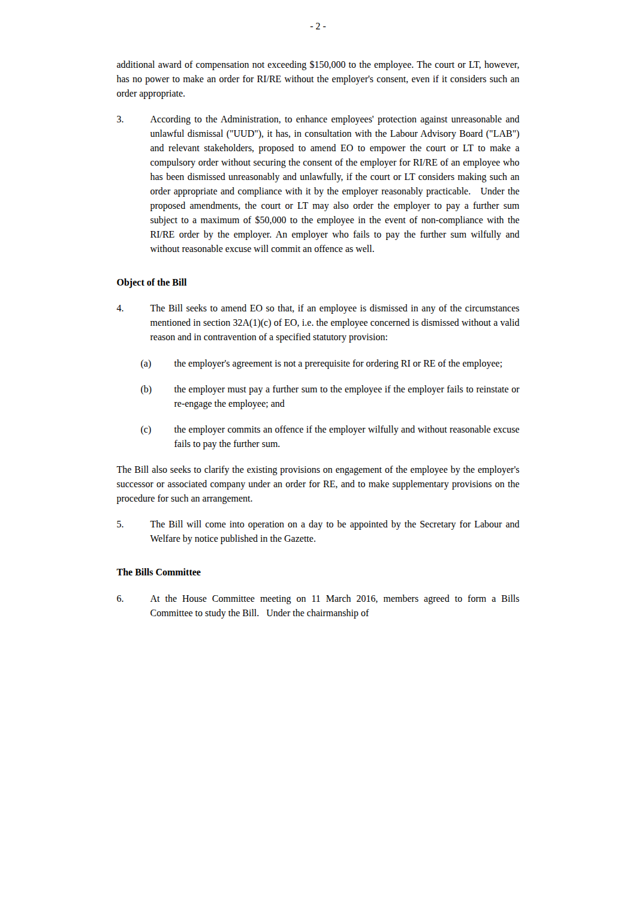- 2 -
additional award of compensation not exceeding $150,000 to the employee. The court or LT, however, has no power to make an order for RI/RE without the employer's consent, even if it considers such an order appropriate.
3.
According to the Administration, to enhance employees' protection against unreasonable and unlawful dismissal ("UUD"), it has, in consultation with the Labour Advisory Board ("LAB") and relevant stakeholders, proposed to amend EO to empower the court or LT to make a compulsory order without securing the consent of the employer for RI/RE of an employee who has been dismissed unreasonably and unlawfully, if the court or LT considers making such an order appropriate and compliance with it by the employer reasonably practicable. Under the proposed amendments, the court or LT may also order the employer to pay a further sum subject to a maximum of $50,000 to the employee in the event of non-compliance with the RI/RE order by the employer. An employer who fails to pay the further sum wilfully and without reasonable excuse will commit an offence as well.
Object of the Bill
4.
The Bill seeks to amend EO so that, if an employee is dismissed in any of the circumstances mentioned in section 32A(1)(c) of EO, i.e. the employee concerned is dismissed without a valid reason and in contravention of a specified statutory provision:
(a) the employer's agreement is not a prerequisite for ordering RI or RE of the employee;
(b) the employer must pay a further sum to the employee if the employer fails to reinstate or re-engage the employee; and
(c) the employer commits an offence if the employer wilfully and without reasonable excuse fails to pay the further sum.
The Bill also seeks to clarify the existing provisions on engagement of the employee by the employer's successor or associated company under an order for RE, and to make supplementary provisions on the procedure for such an arrangement.
5.
The Bill will come into operation on a day to be appointed by the Secretary for Labour and Welfare by notice published in the Gazette.
The Bills Committee
6.
At the House Committee meeting on 11 March 2016, members agreed to form a Bills Committee to study the Bill. Under the chairmanship of